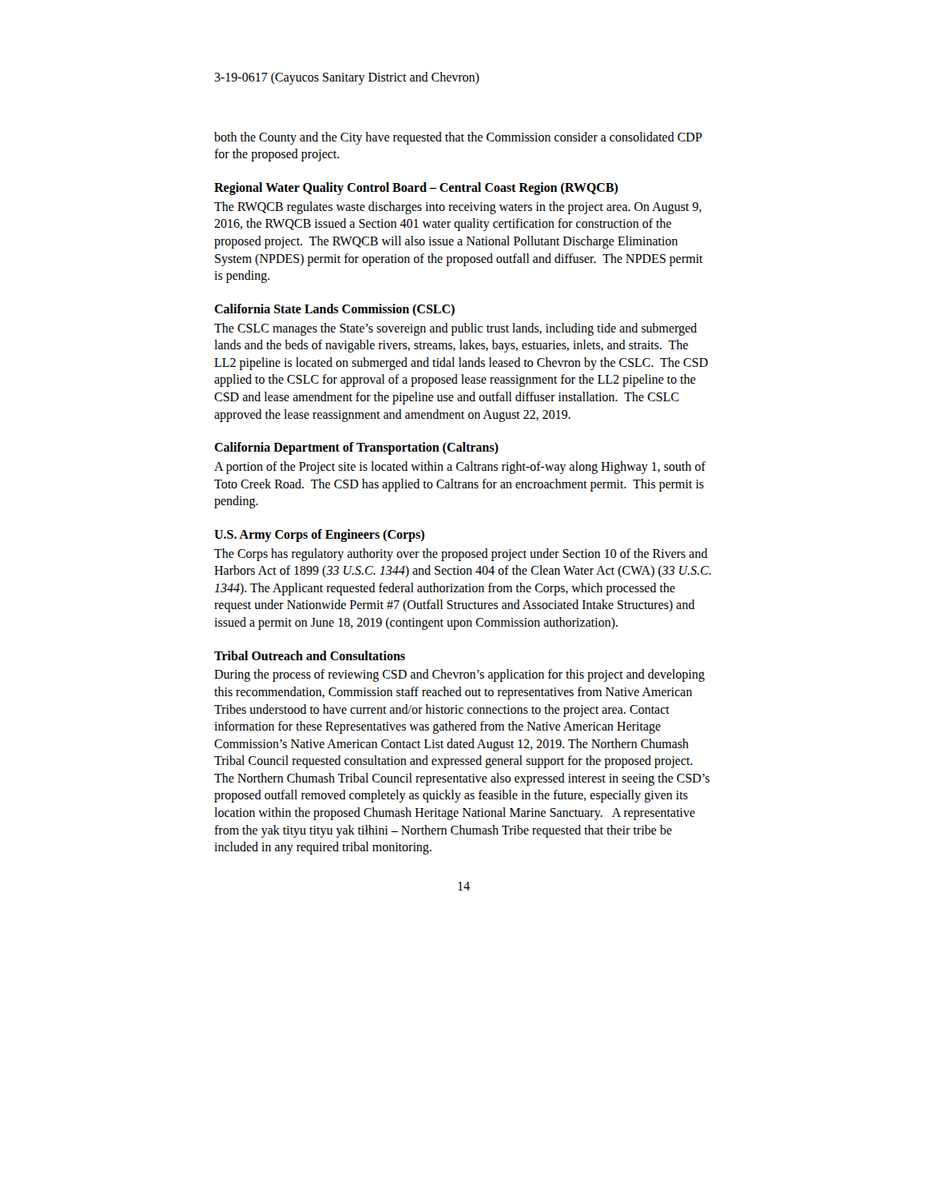3-19-0617 (Cayucos Sanitary District and Chevron)
both the County and the City have requested that the Commission consider a consolidated CDP for the proposed project.
Regional Water Quality Control Board – Central Coast Region (RWQCB)
The RWQCB regulates waste discharges into receiving waters in the project area. On August 9, 2016, the RWQCB issued a Section 401 water quality certification for construction of the proposed project. The RWQCB will also issue a National Pollutant Discharge Elimination System (NPDES) permit for operation of the proposed outfall and diffuser. The NPDES permit is pending.
California State Lands Commission (CSLC)
The CSLC manages the State’s sovereign and public trust lands, including tide and submerged lands and the beds of navigable rivers, streams, lakes, bays, estuaries, inlets, and straits. The LL2 pipeline is located on submerged and tidal lands leased to Chevron by the CSLC. The CSD applied to the CSLC for approval of a proposed lease reassignment for the LL2 pipeline to the CSD and lease amendment for the pipeline use and outfall diffuser installation. The CSLC approved the lease reassignment and amendment on August 22, 2019.
California Department of Transportation (Caltrans)
A portion of the Project site is located within a Caltrans right-of-way along Highway 1, south of Toto Creek Road. The CSD has applied to Caltrans for an encroachment permit. This permit is pending.
U.S. Army Corps of Engineers (Corps)
The Corps has regulatory authority over the proposed project under Section 10 of the Rivers and Harbors Act of 1899 (33 U.S.C. 1344) and Section 404 of the Clean Water Act (CWA) (33 U.S.C. 1344). The Applicant requested federal authorization from the Corps, which processed the request under Nationwide Permit #7 (Outfall Structures and Associated Intake Structures) and issued a permit on June 18, 2019 (contingent upon Commission authorization).
Tribal Outreach and Consultations
During the process of reviewing CSD and Chevron’s application for this project and developing this recommendation, Commission staff reached out to representatives from Native American Tribes understood to have current and/or historic connections to the project area. Contact information for these Representatives was gathered from the Native American Heritage Commission’s Native American Contact List dated August 12, 2019. The Northern Chumash Tribal Council requested consultation and expressed general support for the proposed project. The Northern Chumash Tribal Council representative also expressed interest in seeing the CSD’s proposed outfall removed completely as quickly as feasible in the future, especially given its location within the proposed Chumash Heritage National Marine Sanctuary. A representative from the yak tityu tityu yak tiłhini – Northern Chumash Tribe requested that their tribe be included in any required tribal monitoring.
14